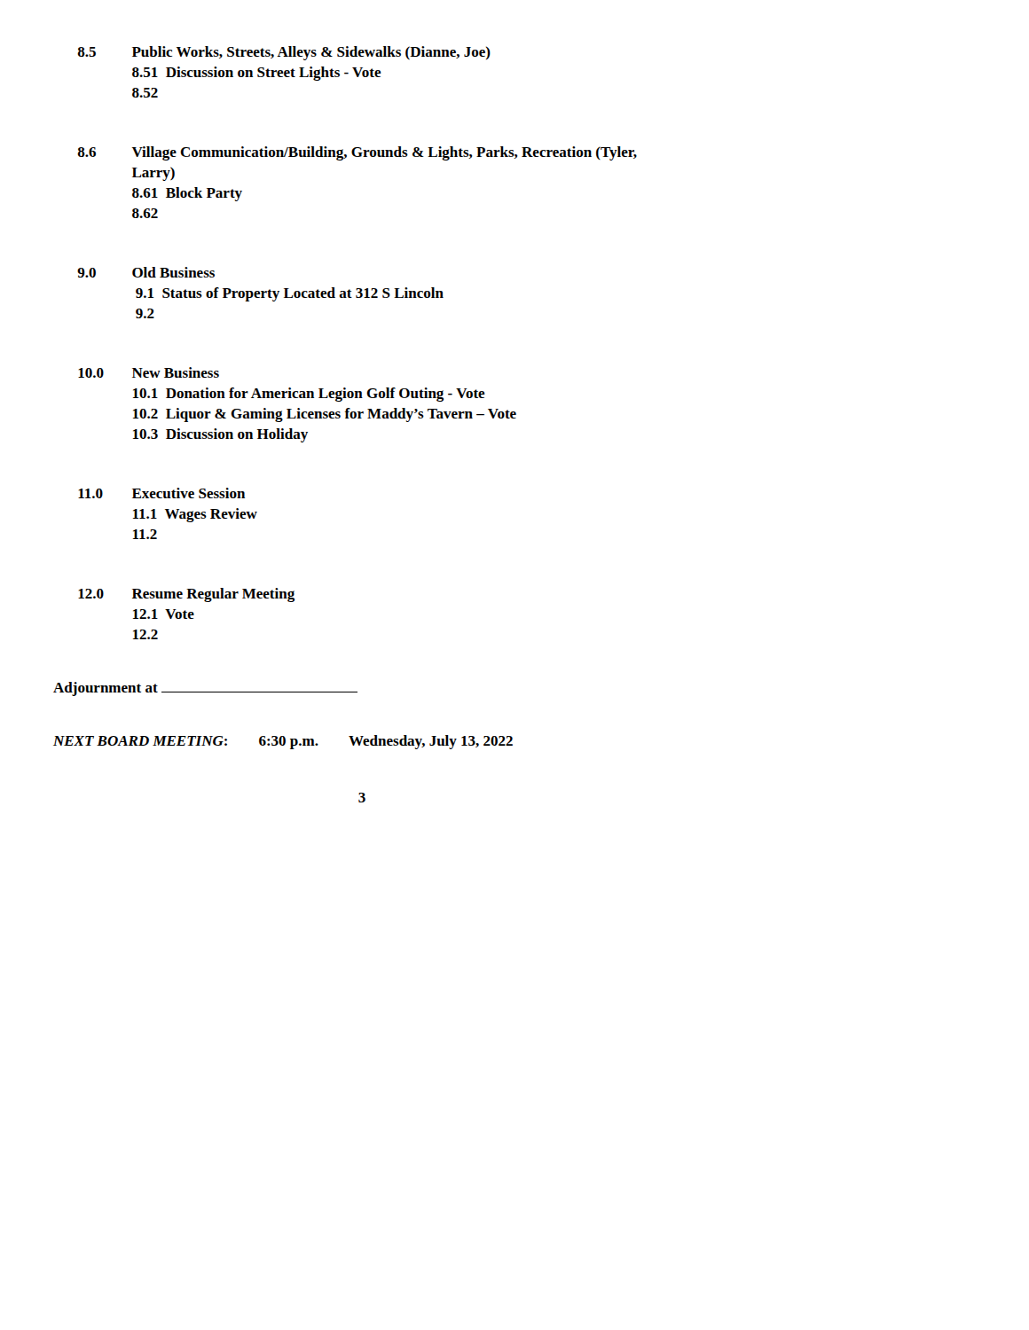8.5
Public Works, Streets, Alleys & Sidewalks (Dianne, Joe)
8.51 Discussion on Street Lights - Vote
8.52
8.6
Village Communication/Building, Grounds & Lights, Parks, Recreation (Tyler, Larry)
8.61 Block Party
8.62
9.0
Old Business
9.1 Status of Property Located at 312 S Lincoln
9.2
10.0
New Business
10.1 Donation for American Legion Golf Outing - Vote
10.2 Liquor & Gaming Licenses for Maddy’s Tavern – Vote
10.3 Discussion on Holiday
11.0
Executive Session
11.1 Wages Review
11.2
12.0
Resume Regular Meeting
12.1 Vote
12.2
Adjournment at
NEXT BOARD MEETING:  6:30 p.m.  Wednesday, July 13, 2022
3